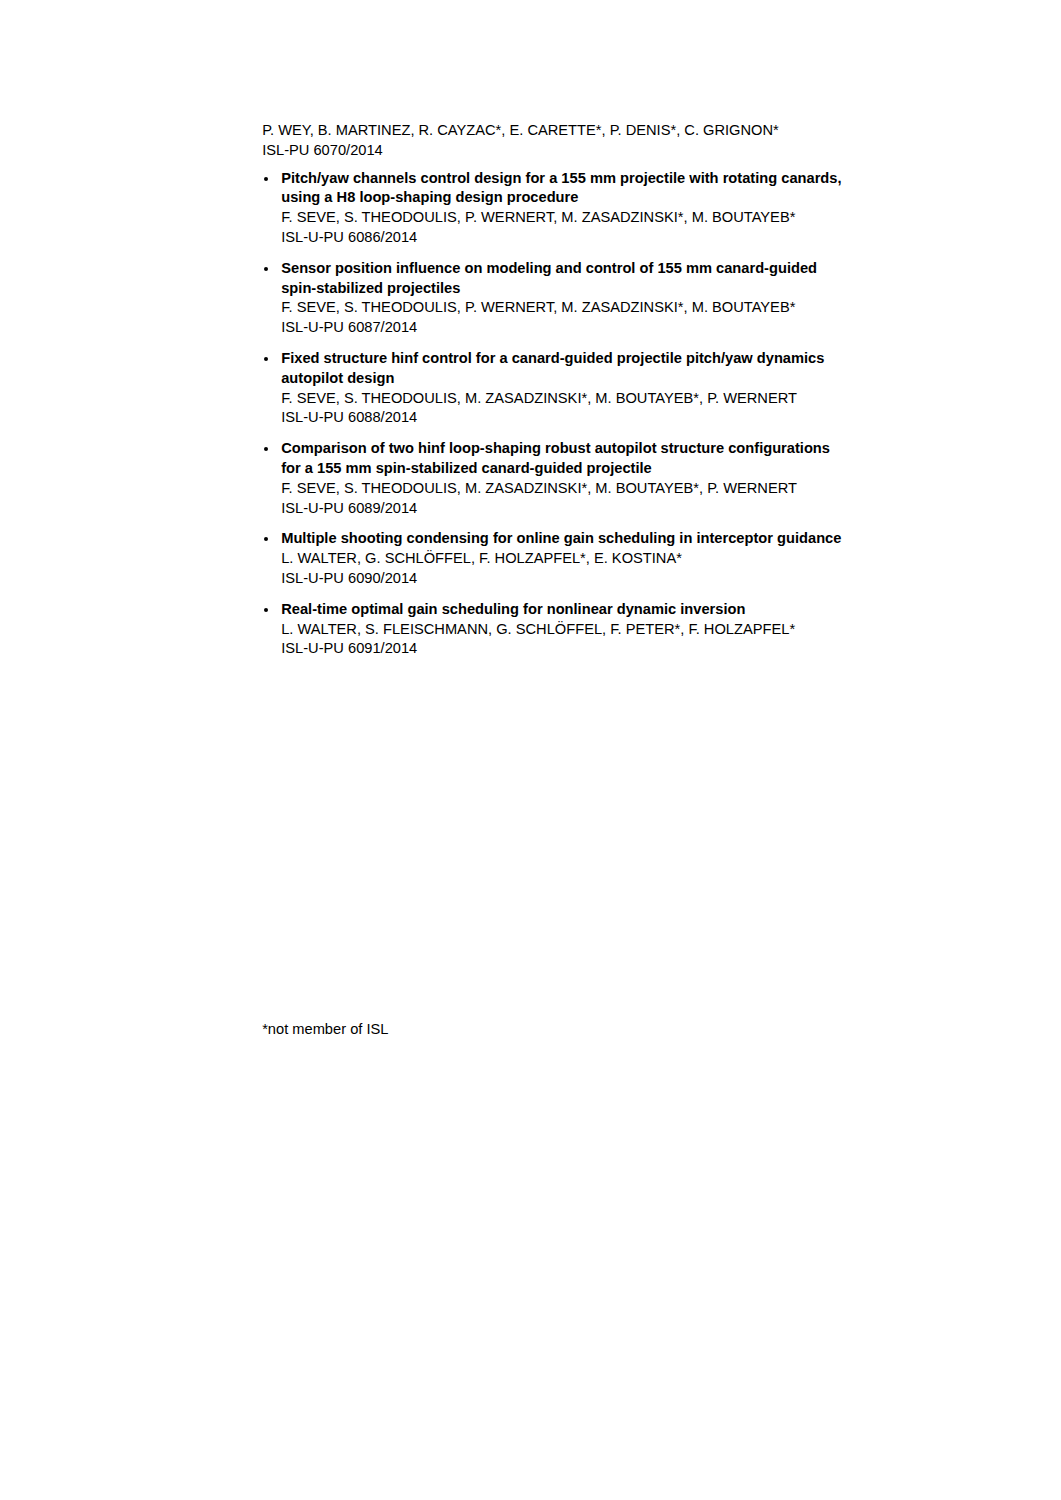P. WEY, B. MARTINEZ, R. CAYZAC*, E. CARETTE*, P. DENIS*, C. GRIGNON*
ISL-PU 6070/2014
Pitch/yaw channels control design for a 155 mm projectile with rotating canards, using a H8 loop-shaping design procedure
F. SEVE, S. THEODOULIS, P. WERNERT, M. ZASADZINSKI*, M. BOUTAYEB*
ISL-U-PU 6086/2014
Sensor position influence on modeling and control of 155 mm canard-guided spin-stabilized projectiles
F. SEVE, S. THEODOULIS, P. WERNERT, M. ZASADZINSKI*, M. BOUTAYEB*
ISL-U-PU 6087/2014
Fixed structure hinf control for a canard-guided projectile pitch/yaw dynamics autopilot design
F. SEVE, S. THEODOULIS, M. ZASADZINSKI*, M. BOUTAYEB*, P. WERNERT
ISL-U-PU 6088/2014
Comparison of two hinf loop-shaping robust autopilot structure configurations for a 155 mm spin-stabilized canard-guided projectile
F. SEVE, S. THEODOULIS, M. ZASADZINSKI*, M. BOUTAYEB*, P. WERNERT
ISL-U-PU 6089/2014
Multiple shooting condensing for online gain scheduling in interceptor guidance
L. WALTER, G. SCHLÖFFEL, F. HOLZAPFEL*, E. KOSTINA*
ISL-U-PU 6090/2014
Real-time optimal gain scheduling for nonlinear dynamic inversion
L. WALTER, S. FLEISCHMANN, G. SCHLÖFFEL, F. PETER*, F. HOLZAPFEL*
ISL-U-PU 6091/2014
*not member of ISL